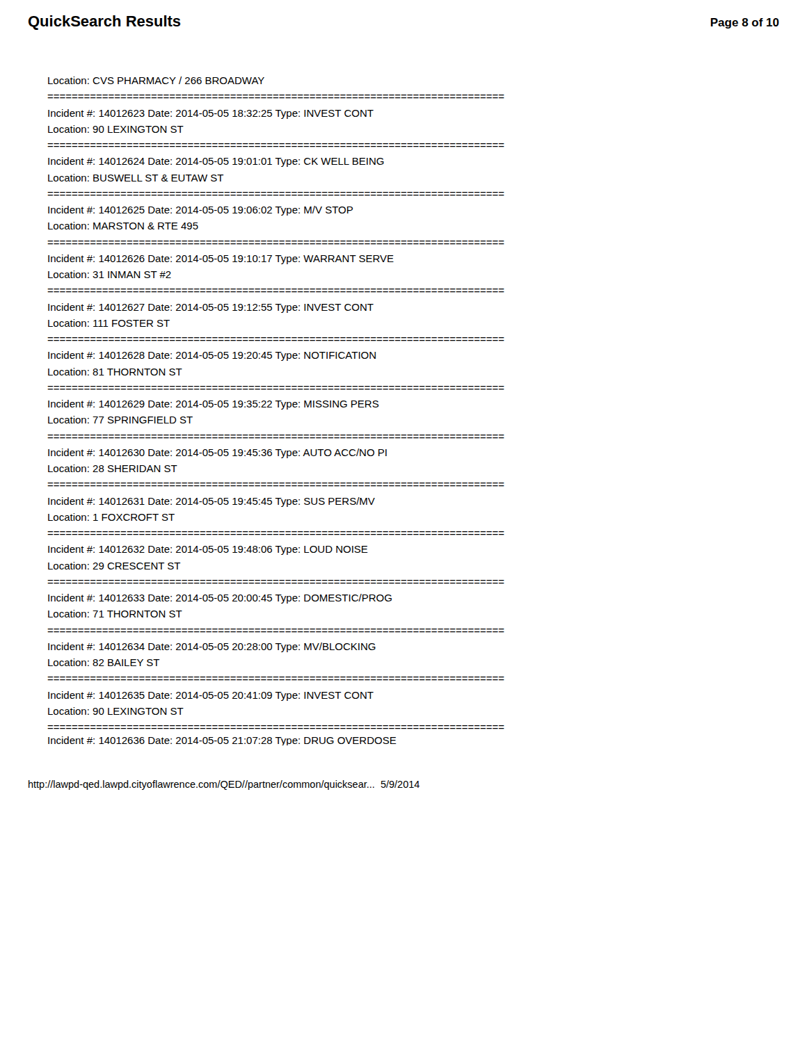QuickSearch Results Page 8 of 10
Location: CVS PHARMACY / 266 BROADWAY
===========================================================================
Incident #: 14012623 Date: 2014-05-05 18:32:25 Type: INVEST CONT
Location: 90 LEXINGTON ST
===========================================================================
Incident #: 14012624 Date: 2014-05-05 19:01:01 Type: CK WELL BEING
Location: BUSWELL ST & EUTAW ST
===========================================================================
Incident #: 14012625 Date: 2014-05-05 19:06:02 Type: M/V STOP
Location: MARSTON & RTE 495
===========================================================================
Incident #: 14012626 Date: 2014-05-05 19:10:17 Type: WARRANT SERVE
Location: 31 INMAN ST #2
===========================================================================
Incident #: 14012627 Date: 2014-05-05 19:12:55 Type: INVEST CONT
Location: 111 FOSTER ST
===========================================================================
Incident #: 14012628 Date: 2014-05-05 19:20:45 Type: NOTIFICATION
Location: 81 THORNTON ST
===========================================================================
Incident #: 14012629 Date: 2014-05-05 19:35:22 Type: MISSING PERS
Location: 77 SPRINGFIELD ST
===========================================================================
Incident #: 14012630 Date: 2014-05-05 19:45:36 Type: AUTO ACC/NO PI
Location: 28 SHERIDAN ST
===========================================================================
Incident #: 14012631 Date: 2014-05-05 19:45:45 Type: SUS PERS/MV
Location: 1 FOXCROFT ST
===========================================================================
Incident #: 14012632 Date: 2014-05-05 19:48:06 Type: LOUD NOISE
Location: 29 CRESCENT ST
===========================================================================
Incident #: 14012633 Date: 2014-05-05 20:00:45 Type: DOMESTIC/PROG
Location: 71 THORNTON ST
===========================================================================
Incident #: 14012634 Date: 2014-05-05 20:28:00 Type: MV/BLOCKING
Location: 82 BAILEY ST
===========================================================================
Incident #: 14012635 Date: 2014-05-05 20:41:09 Type: INVEST CONT
Location: 90 LEXINGTON ST
===========================================================================
Incident #: 14012636 Date: 2014-05-05 21:07:28 Type: DRUG OVERDOSE
http://lawpd-qed.lawpd.cityoflawrence.com/QED//partner/common/quicksear... 5/9/2014